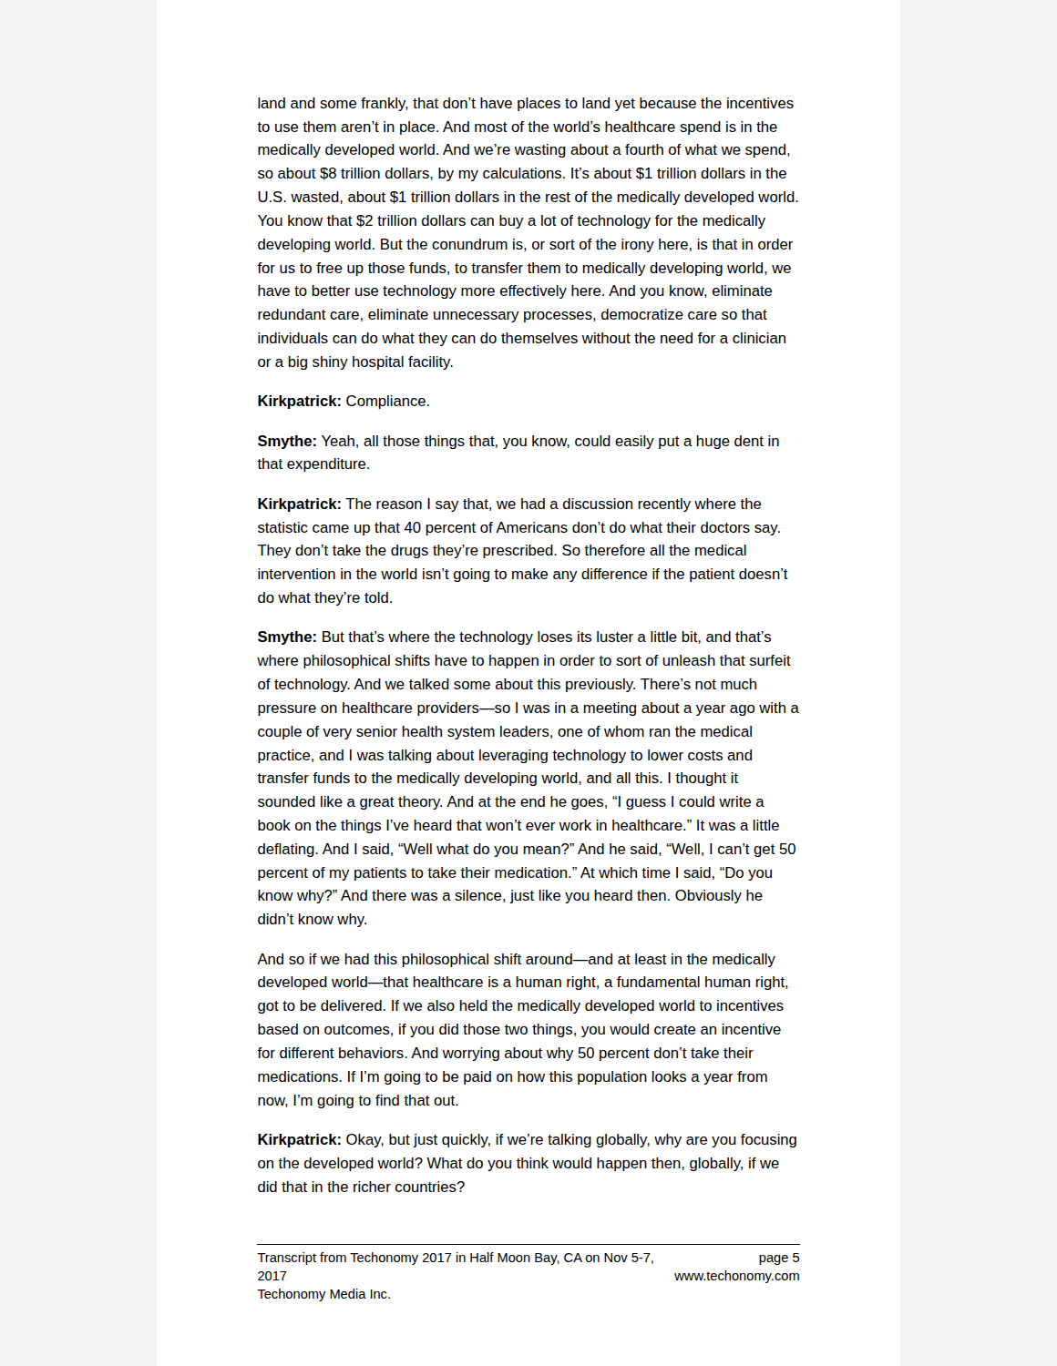land and some frankly, that don’t have places to land yet because the incentives to use them aren’t in place. And most of the world’s healthcare spend is in the medically developed world. And we’re wasting about a fourth of what we spend, so about $8 trillion dollars, by my calculations. It’s about $1 trillion dollars in the U.S. wasted, about $1 trillion dollars in the rest of the medically developed world. You know that $2 trillion dollars can buy a lot of technology for the medically developing world. But the conundrum is, or sort of the irony here, is that in order for us to free up those funds, to transfer them to medically developing world, we have to better use technology more effectively here. And you know, eliminate redundant care, eliminate unnecessary processes, democratize care so that individuals can do what they can do themselves without the need for a clinician or a big shiny hospital facility.
Kirkpatrick: Compliance.
Smythe: Yeah, all those things that, you know, could easily put a huge dent in that expenditure.
Kirkpatrick: The reason I say that, we had a discussion recently where the statistic came up that 40 percent of Americans don’t do what their doctors say. They don’t take the drugs they’re prescribed. So therefore all the medical intervention in the world isn’t going to make any difference if the patient doesn’t do what they’re told.
Smythe: But that’s where the technology loses its luster a little bit, and that’s where philosophical shifts have to happen in order to sort of unleash that surfeit of technology. And we talked some about this previously. There’s not much pressure on healthcare providers—so I was in a meeting about a year ago with a couple of very senior health system leaders, one of whom ran the medical practice, and I was talking about leveraging technology to lower costs and transfer funds to the medically developing world, and all this. I thought it sounded like a great theory. And at the end he goes, “I guess I could write a book on the things I’ve heard that won’t ever work in healthcare.” It was a little deflating. And I said, “Well what do you mean?” And he said, “Well, I can’t get 50 percent of my patients to take their medication.” At which time I said, “Do you know why?” And there was a silence, just like you heard then. Obviously he didn’t know why.
And so if we had this philosophical shift around—and at least in the medically developed world—that healthcare is a human right, a fundamental human right, got to be delivered. If we also held the medically developed world to incentives based on outcomes, if you did those two things, you would create an incentive for different behaviors. And worrying about why 50 percent don’t take their medications. If I’m going to be paid on how this population looks a year from now, I’m going to find that out.
Kirkpatrick: Okay, but just quickly, if we’re talking globally, why are you focusing on the developed world? What do you think would happen then, globally, if we did that in the richer countries?
Transcript from Techonomy 2017 in Half Moon Bay, CA on Nov 5-7, 2017
Techonomy Media Inc.
page 5
www.techonomy.com